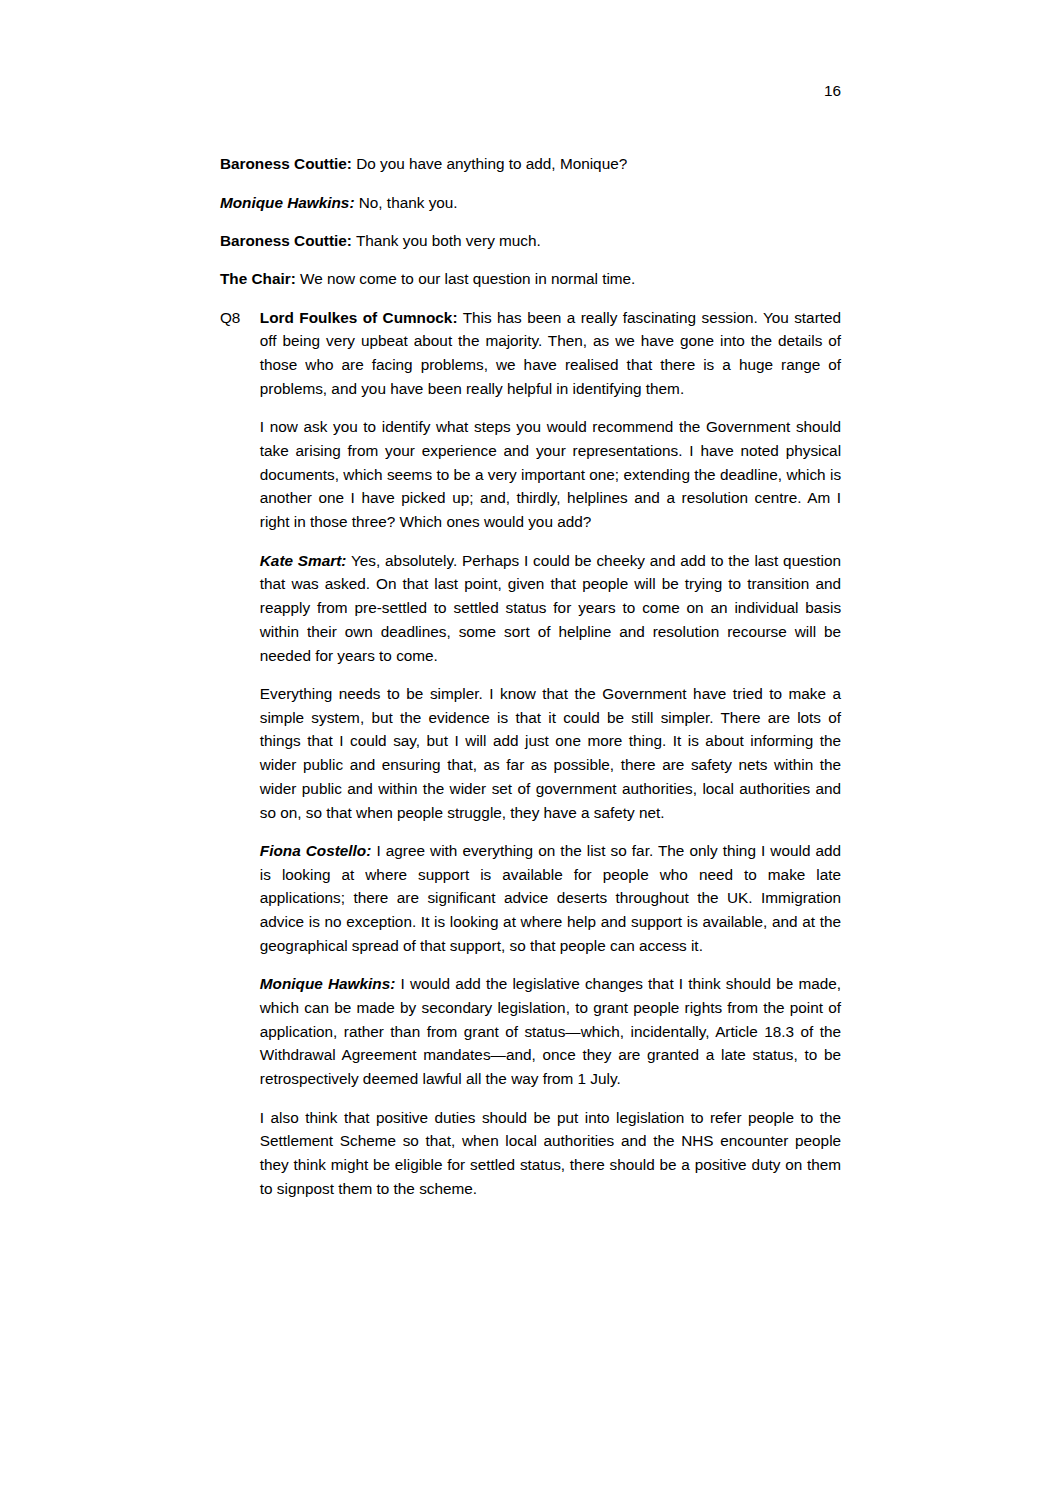16
Baroness Couttie: Do you have anything to add, Monique?
Monique Hawkins: No, thank you.
Baroness Couttie: Thank you both very much.
The Chair: We now come to our last question in normal time.
Q8
Lord Foulkes of Cumnock: This has been a really fascinating session. You started off being very upbeat about the majority. Then, as we have gone into the details of those who are facing problems, we have realised that there is a huge range of problems, and you have been really helpful in identifying them.
I now ask you to identify what steps you would recommend the Government should take arising from your experience and your representations. I have noted physical documents, which seems to be a very important one; extending the deadline, which is another one I have picked up; and, thirdly, helplines and a resolution centre. Am I right in those three? Which ones would you add?
Kate Smart: Yes, absolutely. Perhaps I could be cheeky and add to the last question that was asked. On that last point, given that people will be trying to transition and reapply from pre-settled to settled status for years to come on an individual basis within their own deadlines, some sort of helpline and resolution recourse will be needed for years to come.
Everything needs to be simpler. I know that the Government have tried to make a simple system, but the evidence is that it could be still simpler. There are lots of things that I could say, but I will add just one more thing. It is about informing the wider public and ensuring that, as far as possible, there are safety nets within the wider public and within the wider set of government authorities, local authorities and so on, so that when people struggle, they have a safety net.
Fiona Costello: I agree with everything on the list so far. The only thing I would add is looking at where support is available for people who need to make late applications; there are significant advice deserts throughout the UK. Immigration advice is no exception. It is looking at where help and support is available, and at the geographical spread of that support, so that people can access it.
Monique Hawkins: I would add the legislative changes that I think should be made, which can be made by secondary legislation, to grant people rights from the point of application, rather than from grant of status—which, incidentally, Article 18.3 of the Withdrawal Agreement mandates—and, once they are granted a late status, to be retrospectively deemed lawful all the way from 1 July.
I also think that positive duties should be put into legislation to refer people to the Settlement Scheme so that, when local authorities and the NHS encounter people they think might be eligible for settled status, there should be a positive duty on them to signpost them to the scheme.